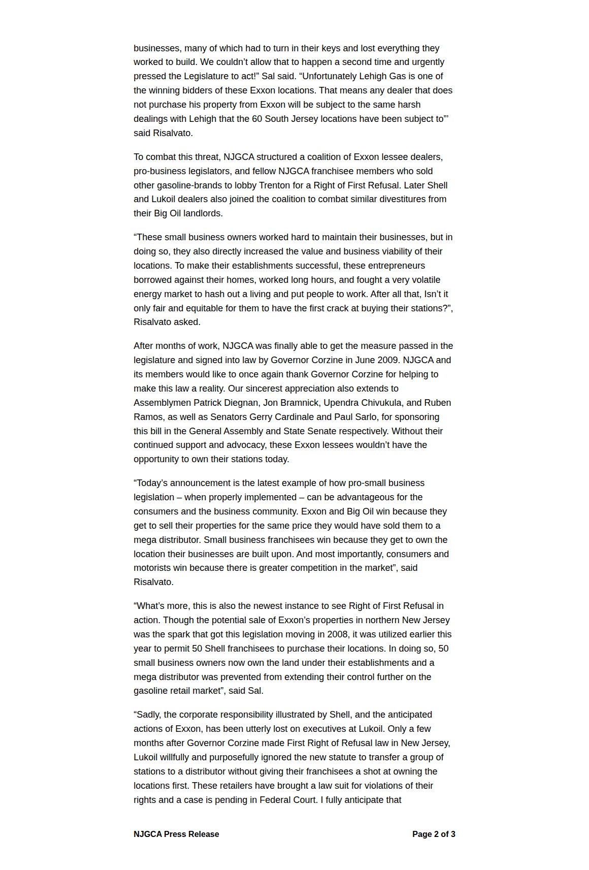businesses, many of which had to turn in their keys and lost everything they worked to build. We couldn’t allow that to happen a second time and urgently pressed the Legislature to act!” Sal said. “Unfortunately Lehigh Gas is one of the winning bidders of these Exxon locations. That means any dealer that does not purchase his property from Exxon will be subject to the same harsh dealings with Lehigh that the 60 South Jersey locations have been subject to”’ said Risalvato.
To combat this threat, NJGCA structured a coalition of Exxon lessee dealers, pro-business legislators, and fellow NJGCA franchisee members who sold other gasoline-brands to lobby Trenton for a Right of First Refusal. Later Shell and Lukoil dealers also joined the coalition to combat similar divestitures from their Big Oil landlords.
“These small business owners worked hard to maintain their businesses, but in doing so, they also directly increased the value and business viability of their locations. To make their establishments successful, these entrepreneurs borrowed against their homes, worked long hours, and fought a very volatile energy market to hash out a living and put people to work. After all that, Isn’t it only fair and equitable for them to have the first crack at buying their stations?”, Risalvato asked.
After months of work, NJGCA was finally able to get the measure passed in the legislature and signed into law by Governor Corzine in June 2009. NJGCA and its members would like to once again thank Governor Corzine for helping to make this law a reality. Our sincerest appreciation also extends to Assemblymen Patrick Diegnan, Jon Bramnick, Upendra Chivukula, and Ruben Ramos, as well as Senators Gerry Cardinale and Paul Sarlo, for sponsoring this bill in the General Assembly and State Senate respectively. Without their continued support and advocacy, these Exxon lessees wouldn’t have the opportunity to own their stations today.
“Today’s announcement is the latest example of how pro-small business legislation – when properly implemented – can be advantageous for the consumers and the business community. Exxon and Big Oil win because they get to sell their properties for the same price they would have sold them to a mega distributor. Small business franchisees win because they get to own the location their businesses are built upon. And most importantly, consumers and motorists win because there is greater competition in the market”, said Risalvato.
“What’s more, this is also the newest instance to see Right of First Refusal in action. Though the potential sale of Exxon’s properties in northern New Jersey was the spark that got this legislation moving in 2008, it was utilized earlier this year to permit 50 Shell franchisees to purchase their locations. In doing so, 50 small business owners now own the land under their establishments and a mega distributor was prevented from extending their control further on the gasoline retail market”, said Sal.
“Sadly, the corporate responsibility illustrated by Shell, and the anticipated actions of Exxon, has been utterly lost on executives at Lukoil. Only a few months after Governor Corzine made First Right of Refusal law in New Jersey, Lukoil willfully and purposefully ignored the new statute to transfer a group of stations to a distributor without giving their franchisees a shot at owning the locations first. These retailers have brought a law suit for violations of their rights and a case is pending in Federal Court. I fully anticipate that
NJGCA Press Release Page 2 of 3